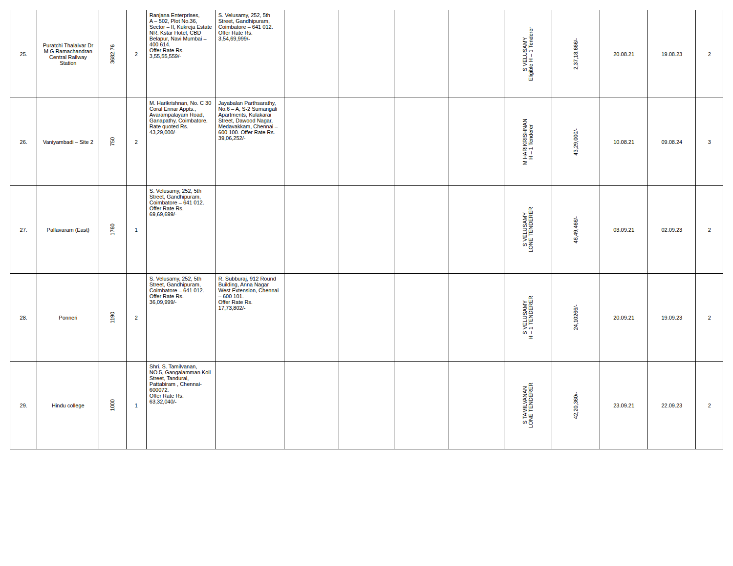| 25. | Puratchi Thalaivar Dr M G Ramachandran Central Railway Station | 3682.76 | 2 | Ranjana Enterprises, A – 502, Plot No.36, Sector – II, Kukreja Estate NR. Kstar Hotel, CBD Belapur, Navi Mumbai – 400 614. Offer Rate Rs. 3,55,55,559/- | S. Velusamy, 252, 5th Street, Gandhipuram, Coimbatore – 641 012. Offer Rate Rs. 3,54,69,999/- | | | | | S VELUSAMY Eligible H – 1 Tenderer | 2,37,18,666/- | 20.08.21 | 19.08.23 | 2 |
| 26. | Vaniyambadi – Site 2 | 750 | 2 | M. Harikrishnan, No. C 30 Coral Ennar Appts., Avarampalayam Road, Ganapathy, Coimbatore. Rate quoted Rs. 43,29,000/- | Jayabalan Parthsarathy, No.6 – A, S-2 Sumangali Apartments, Kulakarai Street, Dawood Nagar, Medavakkam, Chennai – 600 100. Offer Rate Rs. 39,06,252/- | | | | | M HARIKRISHNAN H – 1 Tenderer | 43,29,000/- | 10.08.21 | 09.08.24 | 3 |
| 27. | Pallavaram (East) | 1760 | 1 | S. Velusamy, 252, 5th Street, Gandhipuram, Coimbatore – 641 012. Offer Rate Rs. 69,69,699/- | | | | | | S VELUSAMY LONE TENDERER | 46,49,466/- | 03.09.21 | 02.09.23 | 2 |
| 28. | Ponneri | 1190 | 2 | S. Velusamy, 252, 5th Street, Gandhipuram, Coimbatore – 641 012. Offer Rate Rs. 36,09,999/- | R. Subburaj, 912 Round Building, Anna Nagar West Extension, Chennai – 600 101. Offer Rate Rs. 17,73,802/- | | | | | S VELUSAMY H – 1 TENDERER | 24,10266/- | 20.09.21 | 19.09.23 | 2 |
| 29. | Hindu college | 1000 | 1 | Shri. S. Tamilvanan, NO.5, Gangaiamman Koil Street, Tandurai, Pattabiram , Chennai-600072. Offer Rate Rs. 63,32,040/- | | | | | | S TAMILVANAN LONE TENDERER | 42,20,360/- | 23.09.21 | 22.09.23 | 2 |